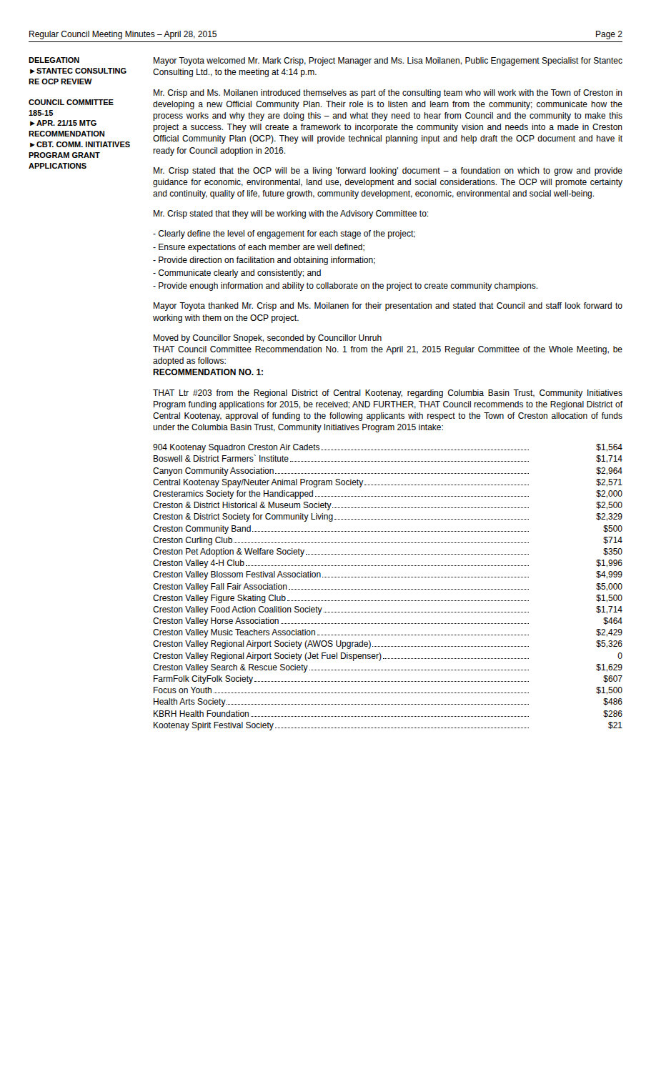Regular Council Meeting Minutes – April 28, 2015 Page 2
DELEGATION
►STANTEC CONSULTING RE OCP REVIEW
COUNCIL COMMITTEE
185-15
►APR. 21/15 MTG RECOMMENDATION
►CBT. COMM. INITIATIVES PROGRAM GRANT APPLICATIONS
Mayor Toyota welcomed Mr. Mark Crisp, Project Manager and Ms. Lisa Moilanen, Public Engagement Specialist for Stantec Consulting Ltd., to the meeting at 4:14 p.m.
Mr. Crisp and Ms. Moilanen introduced themselves as part of the consulting team who will work with the Town of Creston in developing a new Official Community Plan. Their role is to listen and learn from the community; communicate how the process works and why they are doing this – and what they need to hear from Council and the community to make this project a success. They will create a framework to incorporate the community vision and needs into a made in Creston Official Community Plan (OCP). They will provide technical planning input and help draft the OCP document and have it ready for Council adoption in 2016.
Mr. Crisp stated that the OCP will be a living 'forward looking' document – a foundation on which to grow and provide guidance for economic, environmental, land use, development and social considerations. The OCP will promote certainty and continuity, quality of life, future growth, community development, economic, environmental and social well-being.
Mr. Crisp stated that they will be working with the Advisory Committee to:
- Clearly define the level of engagement for each stage of the project;
- Ensure expectations of each member are well defined;
- Provide direction on facilitation and obtaining information;
- Communicate clearly and consistently; and
- Provide enough information and ability to collaborate on the project to create community champions.
Mayor Toyota thanked Mr. Crisp and Ms. Moilanen for their presentation and stated that Council and staff look forward to working with them on the OCP project.
Moved by Councillor Snopek, seconded by Councillor Unruh
THAT Council Committee Recommendation No. 1 from the April 21, 2015 Regular Committee of the Whole Meeting, be adopted as follows:
RECOMMENDATION NO. 1:
THAT Ltr #203 from the Regional District of Central Kootenay, regarding Columbia Basin Trust, Community Initiatives Program funding applications for 2015, be received; AND FURTHER, THAT Council recommends to the Regional District of Central Kootenay, approval of funding to the following applicants with respect to the Town of Creston allocation of funds under the Columbia Basin Trust, Community Initiatives Program 2015 intake:
| 904 Kootenay Squadron Creston Air Cadets | $1,564 |
| Boswell & District Farmers` Institute | $1,714 |
| Canyon Community Association | $2,964 |
| Central Kootenay Spay/Neuter Animal Program Society | $2,571 |
| Cresteramics Society for the Handicapped | $2,000 |
| Creston & District Historical & Museum Society | $2,500 |
| Creston & District Society for Community Living | $2,329 |
| Creston Community Band | $500 |
| Creston Curling Club | $714 |
| Creston Pet Adoption & Welfare Society | $350 |
| Creston Valley 4-H Club | $1,996 |
| Creston Valley Blossom Festival Association | $4,999 |
| Creston Valley Fall Fair Association | $5,000 |
| Creston Valley Figure Skating Club | $1,500 |
| Creston Valley Food Action Coalition Society | $1,714 |
| Creston Valley Horse Association | $464 |
| Creston Valley Music Teachers Association | $2,429 |
| Creston Valley Regional Airport Society (AWOS Upgrade) | $5,326 |
| Creston Valley Regional Airport Society (Jet Fuel Dispenser) | 0 |
| Creston Valley Search & Rescue Society | $1,629 |
| FarmFolk CityFolk Society | $607 |
| Focus on Youth | $1,500 |
| Health Arts Society | $486 |
| KBRH Health Foundation | $286 |
| Kootenay Spirit Festival Society | $21 |